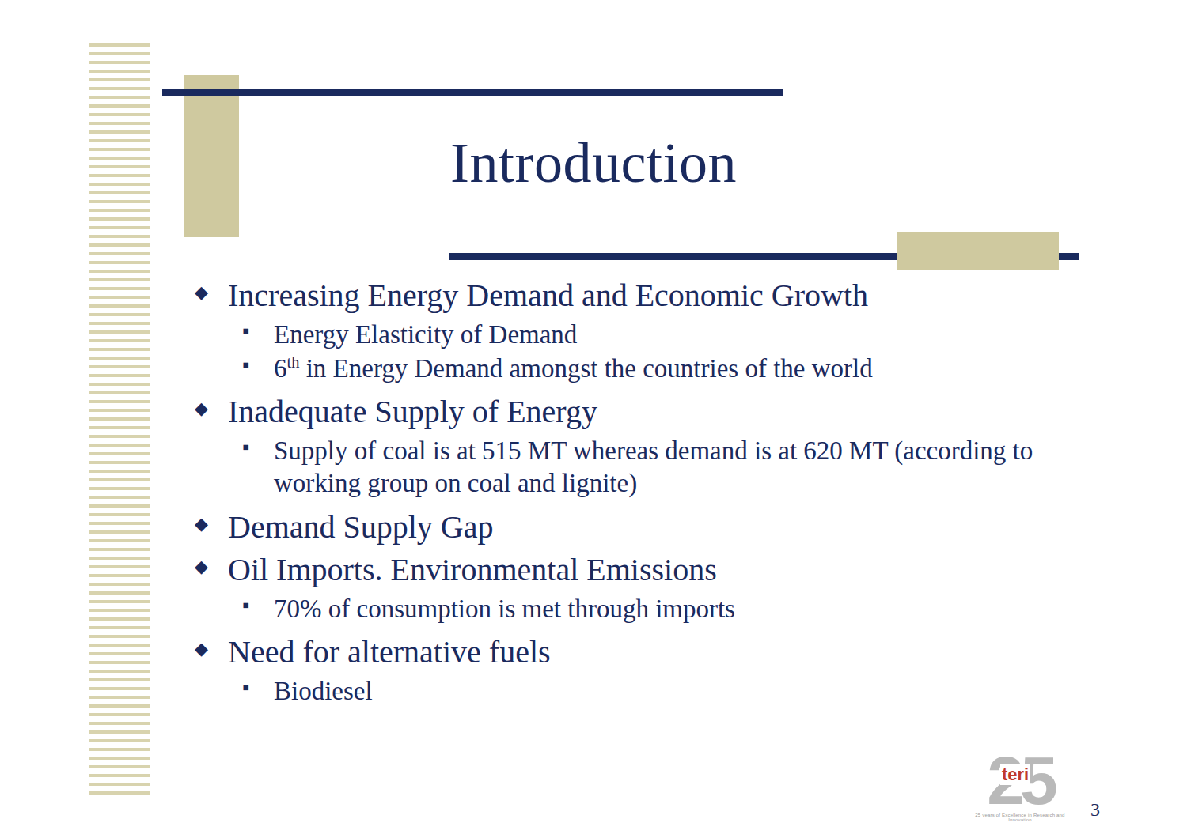Introduction
Increasing Energy Demand and Economic Growth
Energy Elasticity of Demand
6th in Energy Demand amongst the countries of the world
Inadequate Supply of Energy
Supply of coal is at 515 MT whereas demand is at 620 MT (according to working group on coal and lignite)
Demand Supply Gap
Oil Imports. Environmental Emissions
70% of consumption is met through imports
Need for alternative fuels
Biodiesel
25
teri
25 years of Excellence in Research and Innovation
3